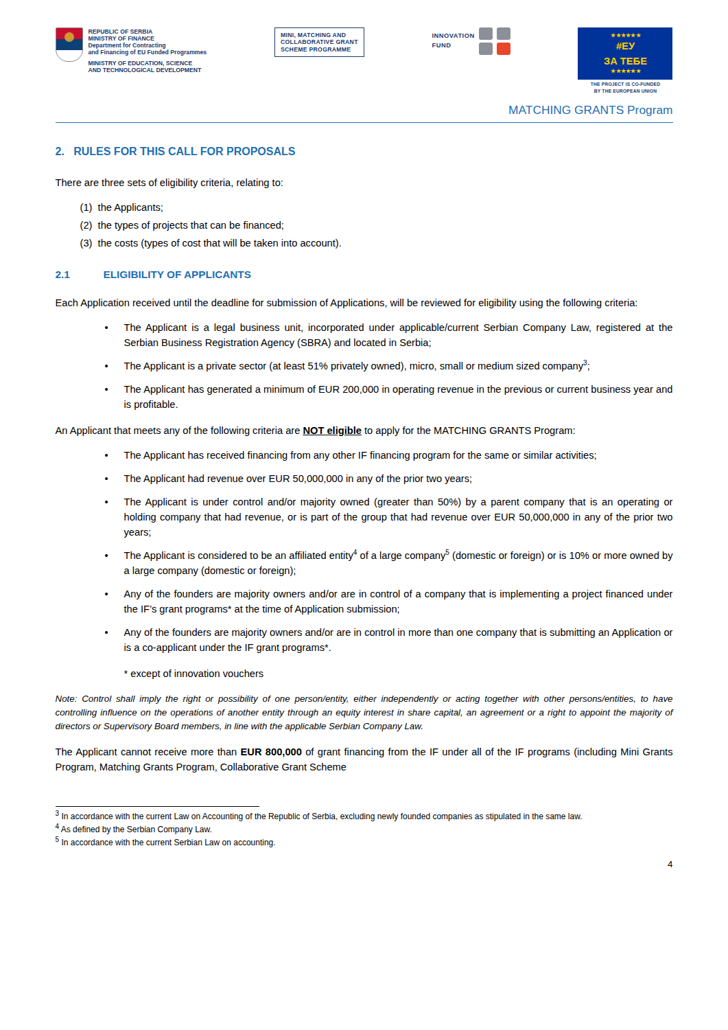REPUBLIC OF SERBIA MINISTRY OF FINANCE Department for Contracting and Financing of EU Funded Programmes MINISTRY OF EDUCATION, SCIENCE AND TECHNOLOGICAL DEVELOPMENT
MINI, MATCHING AND
COLLABORATIVE GRANT
SCHEME PROGRAMME
INNOVATION
FUND
★ ★ ★ ★ ★ ★ #ЕУ
ЗА ТЕБЕ ★ ★ ★ ★ ★ ★
THE PROJECT IS CO-FUNDED
BY THE EUROPEAN UNION
MATCHING GRANTS Program
2. RULES FOR THIS CALL FOR PROPOSALS
There are three sets of eligibility criteria, relating to:
(1) the Applicants;
(2) the types of projects that can be financed;
(3) the costs (types of cost that will be taken into account).
2.1 ELIGIBILITY OF APPLICANTS
Each Application received until the deadline for submission of Applications, will be reviewed for eligibility using the following criteria:
The Applicant is a legal business unit, incorporated under applicable/current Serbian Company Law, registered at the Serbian Business Registration Agency (SBRA) and located in Serbia;
The Applicant is a private sector (at least 51% privately owned), micro, small or medium sized company3;
The Applicant has generated a minimum of EUR 200,000 in operating revenue in the previous or current business year and is profitable.
An Applicant that meets any of the following criteria are NOT eligible to apply for the MATCHING GRANTS Program:
The Applicant has received financing from any other IF financing program for the same or similar activities;
The Applicant had revenue over EUR 50,000,000 in any of the prior two years;
The Applicant is under control and/or majority owned (greater than 50%) by a parent company that is an operating or holding company that had revenue, or is part of the group that had revenue over EUR 50,000,000 in any of the prior two years;
The Applicant is considered to be an affiliated entity4 of a large company5 (domestic or foreign) or is 10% or more owned by a large company (domestic or foreign);
Any of the founders are majority owners and/or are in control of a company that is implementing a project financed under the IF’s grant programs* at the time of Application submission;
Any of the founders are majority owners and/or are in control in more than one company that is submitting an Application or is a co-applicant under the IF grant programs*.
* except of innovation vouchers
Note: Control shall imply the right or possibility of one person/entity, either independently or acting together with other persons/entities, to have controlling influence on the operations of another entity through an equity interest in share capital, an agreement or a right to appoint the majority of directors or Supervisory Board members, in line with the applicable Serbian Company Law.
The Applicant cannot receive more than EUR 800,000 of grant financing from the IF under all of the IF programs (including Mini Grants Program, Matching Grants Program, Collaborative Grant Scheme
3 In accordance with the current Law on Accounting of the Republic of Serbia, excluding newly founded companies as stipulated in the same law.
4 As defined by the Serbian Company Law.
5 In accordance with the current Serbian Law on accounting.
4